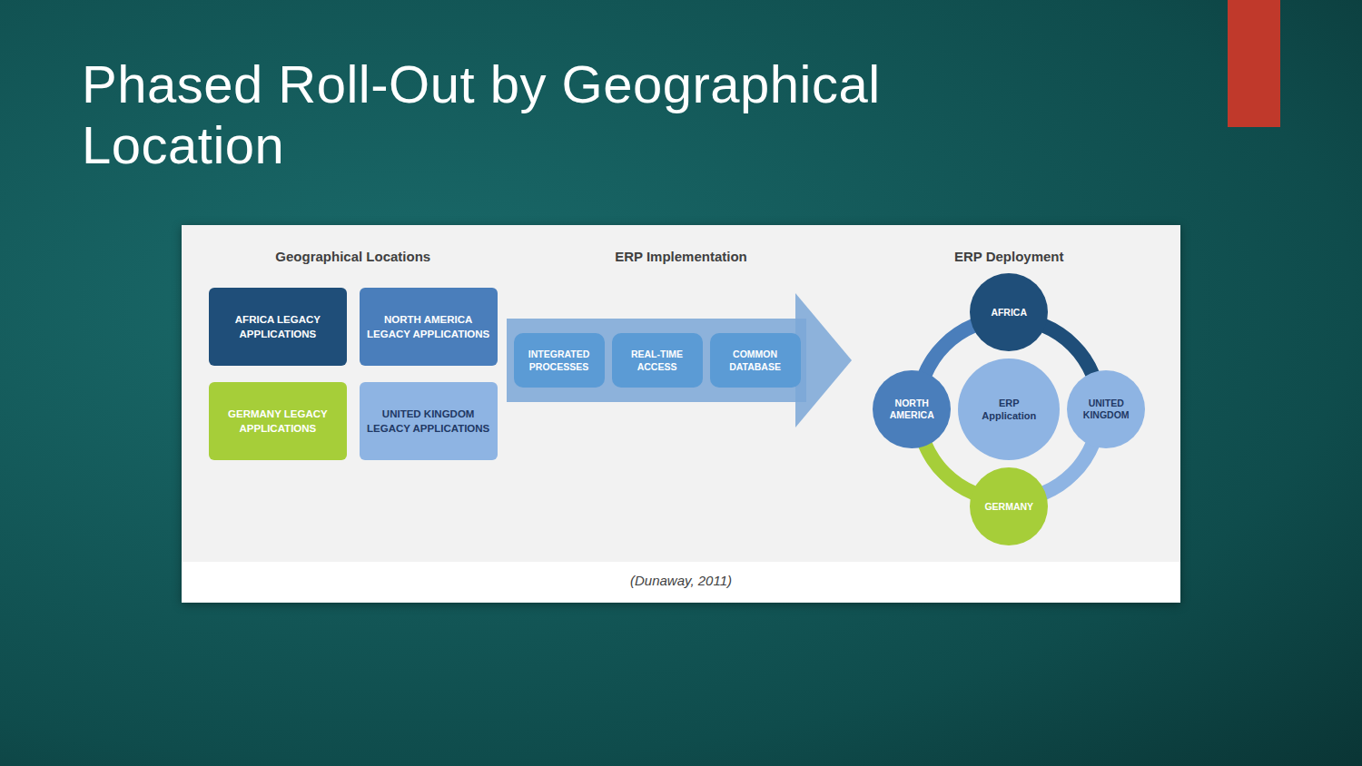Phased Roll-Out by Geographical Location
Geographical Locations
AFRICA LEGACY APPLICATIONS
NORTH AMERICA LEGACY APPLICATIONS
GERMANY LEGACY APPLICATIONS
UNITED KINGDOM LEGACY APPLICATIONS
ERP Implementation
INTEGRATED PROCESSES
REAL-TIME ACCESS
COMMON DATABASE
ERP Deployment
AFRICA
UNITED KINGDOM
GERMANY
NORTH AMERICA
ERP Application
(Dunaway, 2011)